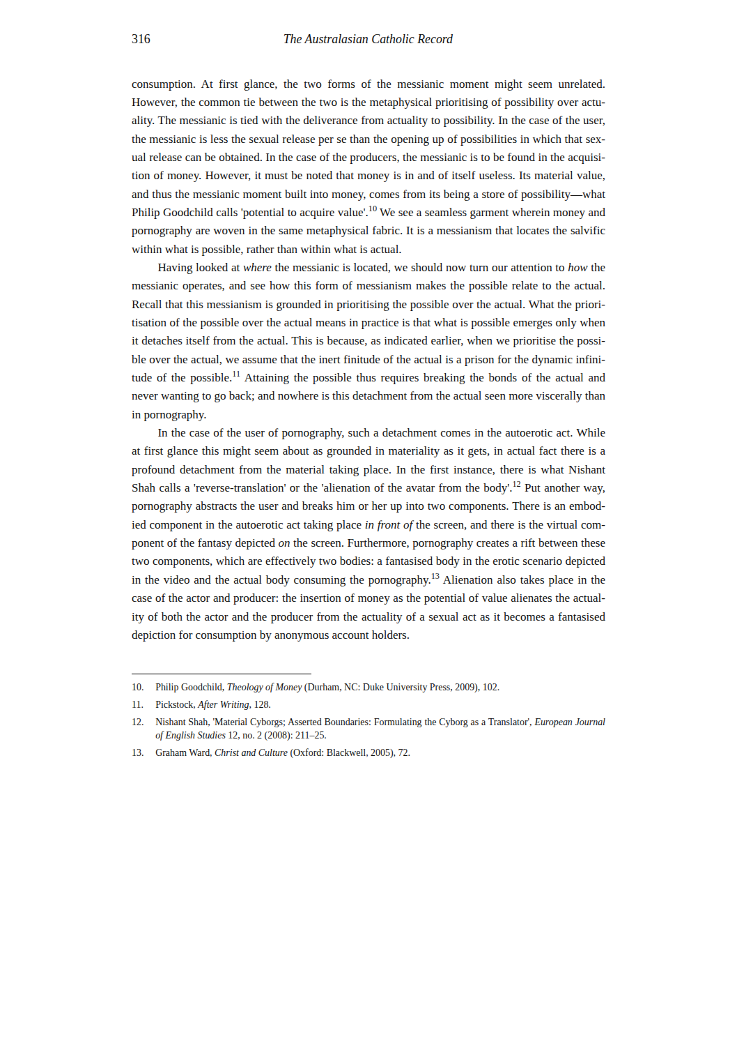316 The Australasian Catholic Record
consumption. At first glance, the two forms of the messianic moment might seem unrelated. However, the common tie between the two is the metaphysical prioritising of possibility over actuality. The messianic is tied with the deliverance from actuality to possibility. In the case of the user, the messianic is less the sexual release per se than the opening up of possibilities in which that sexual release can be obtained. In the case of the producers, the messianic is to be found in the acquisition of money. However, it must be noted that money is in and of itself useless. Its material value, and thus the messianic moment built into money, comes from its being a store of possibility—what Philip Goodchild calls 'potential to acquire value'.10 We see a seamless garment wherein money and pornography are woven in the same metaphysical fabric. It is a messianism that locates the salvific within what is possible, rather than within what is actual.
Having looked at where the messianic is located, we should now turn our attention to how the messianic operates, and see how this form of messianism makes the possible relate to the actual. Recall that this messianism is grounded in prioritising the possible over the actual. What the prioritisation of the possible over the actual means in practice is that what is possible emerges only when it detaches itself from the actual. This is because, as indicated earlier, when we prioritise the possible over the actual, we assume that the inert finitude of the actual is a prison for the dynamic infinitude of the possible.11 Attaining the possible thus requires breaking the bonds of the actual and never wanting to go back; and nowhere is this detachment from the actual seen more viscerally than in pornography.
In the case of the user of pornography, such a detachment comes in the autoerotic act. While at first glance this might seem about as grounded in materiality as it gets, in actual fact there is a profound detachment from the material taking place. In the first instance, there is what Nishant Shah calls a 'reverse-translation' or the 'alienation of the avatar from the body'.12 Put another way, pornography abstracts the user and breaks him or her up into two components. There is an embodied component in the autoerotic act taking place in front of the screen, and there is the virtual component of the fantasy depicted on the screen. Furthermore, pornography creates a rift between these two components, which are effectively two bodies: a fantasised body in the erotic scenario depicted in the video and the actual body consuming the pornography.13 Alienation also takes place in the case of the actor and producer: the insertion of money as the potential of value alienates the actuality of both the actor and the producer from the actuality of a sexual act as it becomes a fantasised depiction for consumption by anonymous account holders.
Philip Goodchild, Theology of Money (Durham, NC: Duke University Press, 2009), 102.
Pickstock, After Writing, 128.
Nishant Shah, 'Material Cyborgs; Asserted Boundaries: Formulating the Cyborg as a Translator', European Journal of English Studies 12, no. 2 (2008): 211–25.
Graham Ward, Christ and Culture (Oxford: Blackwell, 2005), 72.